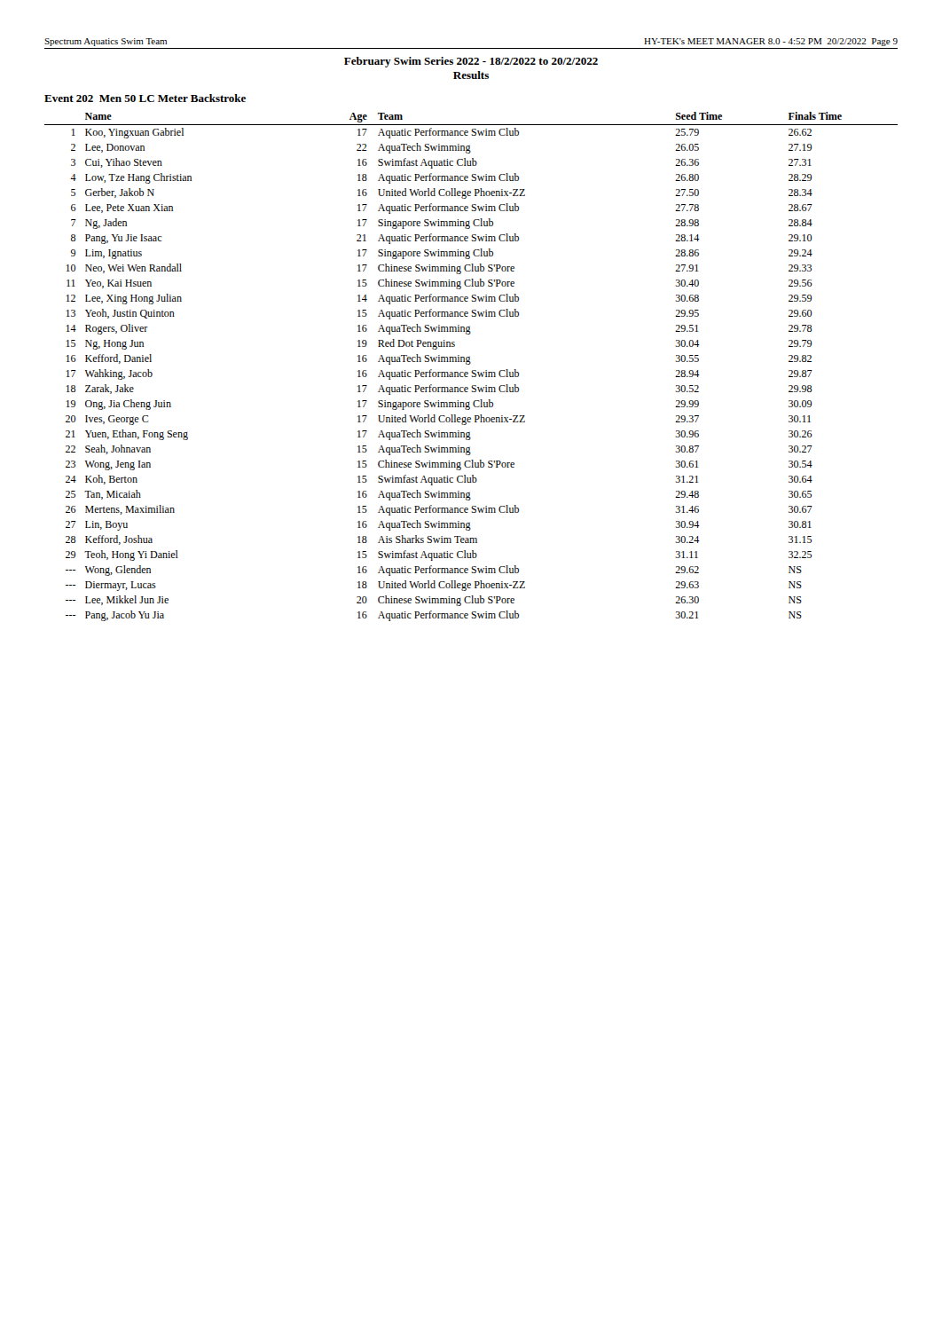Spectrum Aquatics Swim Team
HY-TEK's MEET MANAGER 8.0 - 4:52 PM 20/2/2022 Page 9
February Swim Series 2022 - 18/2/2022 to 20/2/2022
Results
Event 202 Men 50 LC Meter Backstroke
| | Name | Age | Team | Seed Time | Finals Time |
| --- | --- | --- | --- | --- | --- |
| 1 | Koo, Yingxuan Gabriel | 17 | Aquatic Performance Swim Club | 25.79 | 26.62 |
| 2 | Lee, Donovan | 22 | AquaTech Swimming | 26.05 | 27.19 |
| 3 | Cui, Yihao Steven | 16 | Swimfast Aquatic Club | 26.36 | 27.31 |
| 4 | Low, Tze Hang Christian | 18 | Aquatic Performance Swim Club | 26.80 | 28.29 |
| 5 | Gerber, Jakob N | 16 | United World College Phoenix-ZZ | 27.50 | 28.34 |
| 6 | Lee, Pete Xuan Xian | 17 | Aquatic Performance Swim Club | 27.78 | 28.67 |
| 7 | Ng, Jaden | 17 | Singapore Swimming Club | 28.98 | 28.84 |
| 8 | Pang, Yu Jie Isaac | 21 | Aquatic Performance Swim Club | 28.14 | 29.10 |
| 9 | Lim, Ignatius | 17 | Singapore Swimming Club | 28.86 | 29.24 |
| 10 | Neo, Wei Wen Randall | 17 | Chinese Swimming Club S'Pore | 27.91 | 29.33 |
| 11 | Yeo, Kai Hsuen | 15 | Chinese Swimming Club S'Pore | 30.40 | 29.56 |
| 12 | Lee, Xing Hong Julian | 14 | Aquatic Performance Swim Club | 30.68 | 29.59 |
| 13 | Yeoh, Justin Quinton | 15 | Aquatic Performance Swim Club | 29.95 | 29.60 |
| 14 | Rogers, Oliver | 16 | AquaTech Swimming | 29.51 | 29.78 |
| 15 | Ng, Hong Jun | 19 | Red Dot Penguins | 30.04 | 29.79 |
| 16 | Kefford, Daniel | 16 | AquaTech Swimming | 30.55 | 29.82 |
| 17 | Wahking, Jacob | 16 | Aquatic Performance Swim Club | 28.94 | 29.87 |
| 18 | Zarak, Jake | 17 | Aquatic Performance Swim Club | 30.52 | 29.98 |
| 19 | Ong, Jia Cheng Juin | 17 | Singapore Swimming Club | 29.99 | 30.09 |
| 20 | Ives, George C | 17 | United World College Phoenix-ZZ | 29.37 | 30.11 |
| 21 | Yuen, Ethan, Fong Seng | 17 | AquaTech Swimming | 30.96 | 30.26 |
| 22 | Seah, Johnavan | 15 | AquaTech Swimming | 30.87 | 30.27 |
| 23 | Wong, Jeng Ian | 15 | Chinese Swimming Club S'Pore | 30.61 | 30.54 |
| 24 | Koh, Berton | 15 | Swimfast Aquatic Club | 31.21 | 30.64 |
| 25 | Tan, Micaiah | 16 | AquaTech Swimming | 29.48 | 30.65 |
| 26 | Mertens, Maximilian | 15 | Aquatic Performance Swim Club | 31.46 | 30.67 |
| 27 | Lin, Boyu | 16 | AquaTech Swimming | 30.94 | 30.81 |
| 28 | Kefford, Joshua | 18 | Ais Sharks Swim Team | 30.24 | 31.15 |
| 29 | Teoh, Hong Yi Daniel | 15 | Swimfast Aquatic Club | 31.11 | 32.25 |
| --- | Wong, Glenden | 16 | Aquatic Performance Swim Club | 29.62 | NS |
| --- | Diermayr, Lucas | 18 | United World College Phoenix-ZZ | 29.63 | NS |
| --- | Lee, Mikkel Jun Jie | 20 | Chinese Swimming Club S'Pore | 26.30 | NS |
| --- | Pang, Jacob Yu Jia | 16 | Aquatic Performance Swim Club | 30.21 | NS |